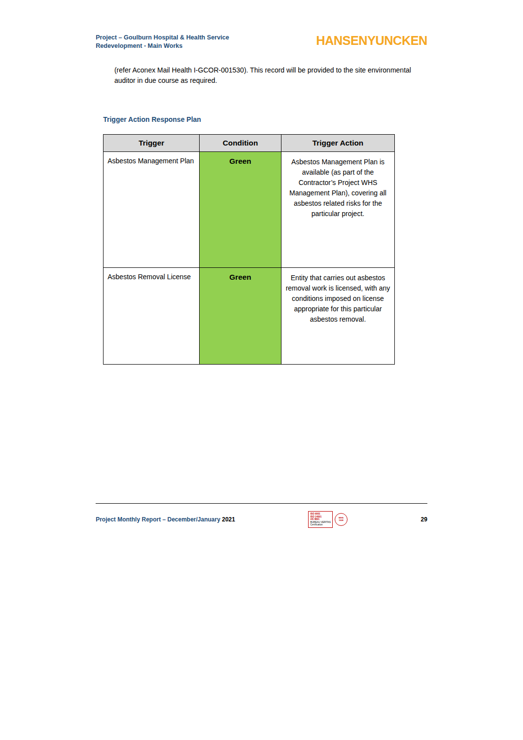Project – Goulburn Hospital & Health Service
Redevelopment - Main Works
HANSEN YUNCKEN
(refer Aconex Mail Health I-GCOR-001530). This record will be provided to the site environmental auditor in due course as required.
Trigger Action Response Plan
| Trigger | Condition | Trigger Action |
| --- | --- | --- |
| Asbestos Management Plan | Green | Asbestos Management Plan is available (as part of the Contractor’s Project WHS Management Plan), covering all asbestos related risks for the particular project. |
| Asbestos Removal License | Green | Entity that carries out asbestos removal work is licensed, with any conditions imposed on license appropriate for this particular asbestos removal. |
Project Monthly Report – December/January 2021
ISO 9001
ISO 14001
AS 4801
BUREAU VERITAS
Certification
WHS
1928
29